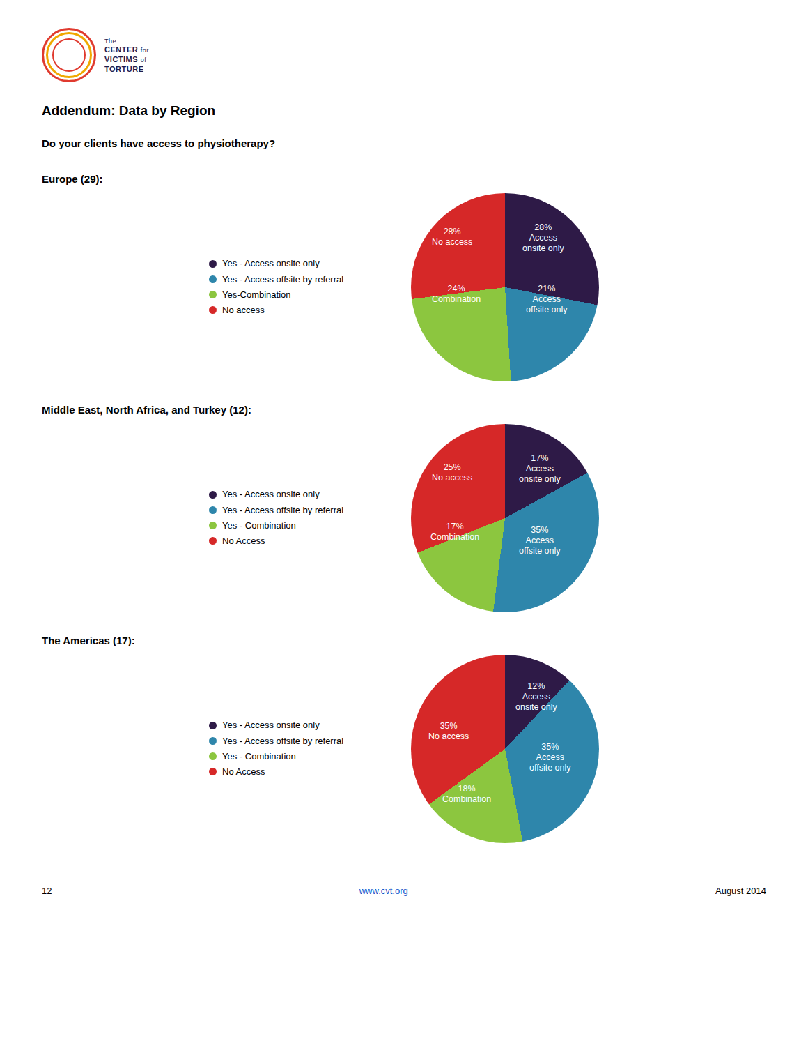The
CENTER for
VICTIMS of
TORTURE
Addendum: Data by Region
Do your clients have access to physiotherapy?
Europe (29):
Yes - Access onsite only
Yes - Access offsite by referral
Yes-Combination
No access
28%
Access
onsite only
21%
Access
offsite only
24%
Combination
28%
No access
Middle East, North Africa, and Turkey (12):
Yes - Access onsite only
Yes - Access offsite by referral
Yes - Combination
No Access
17%
Access
onsite only
35%
Access
offsite only
17%
Combination
25%
No access
The Americas (17):
Yes - Access onsite only
Yes - Access offsite by referral
Yes - Combination
No Access
12%
Access
onsite only
35%
Access
offsite only
18%
Combination
35%
No access
12 www.cvt.org August 2014